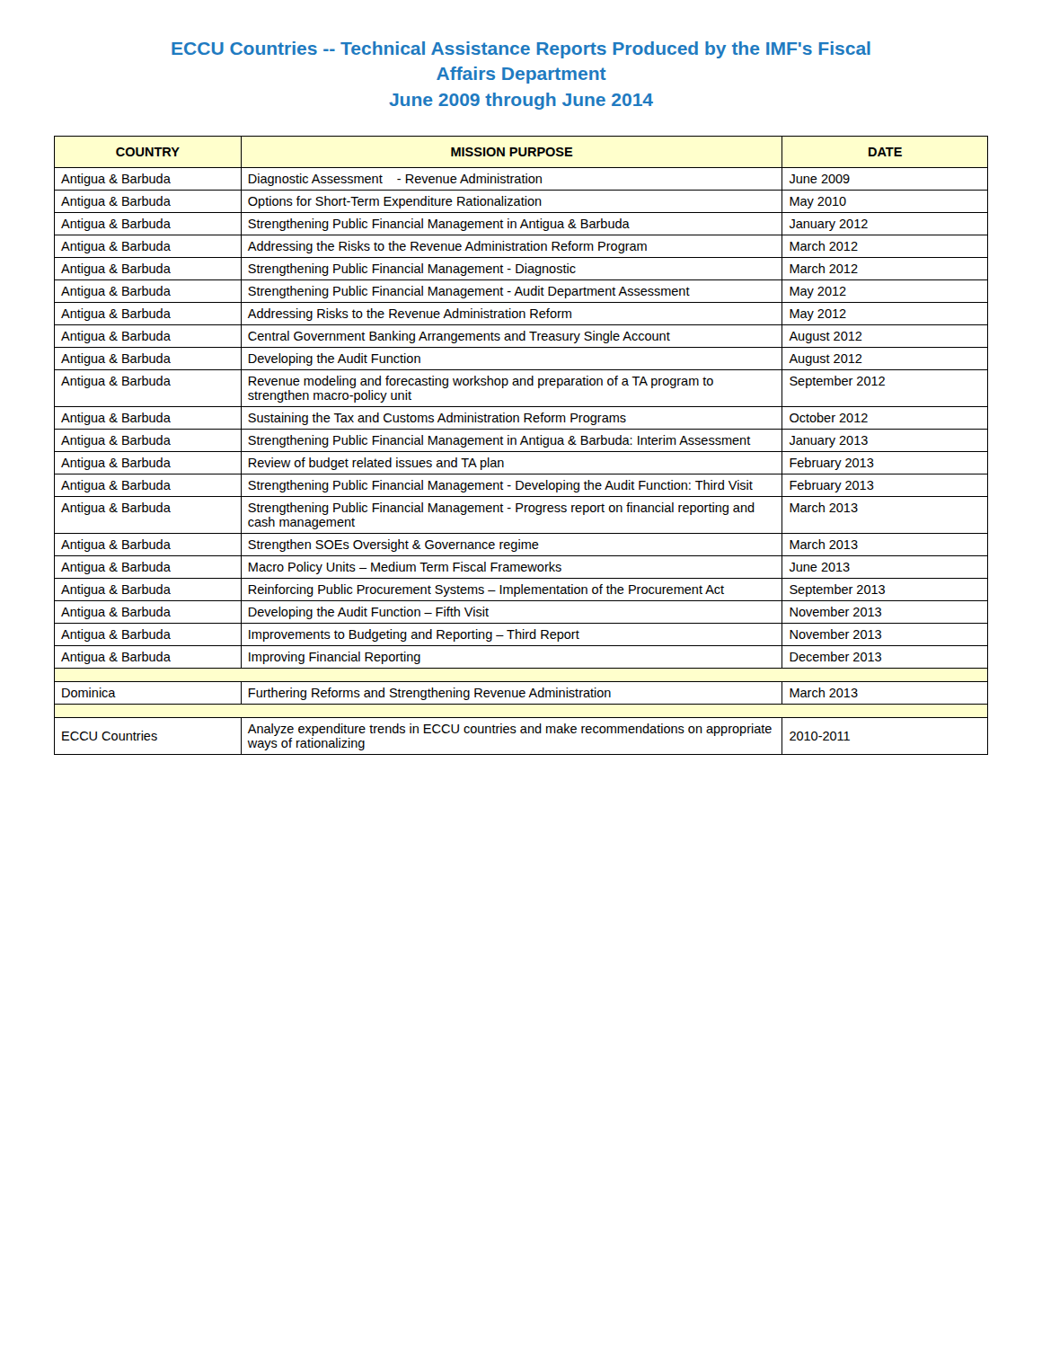ECCU Countries -- Technical Assistance Reports Produced by the IMF's Fiscal
Affairs Department
June 2009 through June 2014
| COUNTRY | MISSION PURPOSE | DATE |
| --- | --- | --- |
| Antigua & Barbuda | Diagnostic Assessment - Revenue Administration | June 2009 |
| Antigua & Barbuda | Options for Short-Term Expenditure Rationalization | May 2010 |
| Antigua & Barbuda | Strengthening Public Financial Management in Antigua & Barbuda | January 2012 |
| Antigua & Barbuda | Addressing the Risks to the Revenue Administration Reform Program | March 2012 |
| Antigua & Barbuda | Strengthening Public Financial Management - Diagnostic | March 2012 |
| Antigua & Barbuda | Strengthening Public Financial Management - Audit Department Assessment | May 2012 |
| Antigua & Barbuda | Addressing Risks to the Revenue Administration Reform | May 2012 |
| Antigua & Barbuda | Central Government Banking Arrangements and Treasury Single Account | August 2012 |
| Antigua & Barbuda | Developing the Audit Function | August 2012 |
| Antigua & Barbuda | Revenue modeling and forecasting workshop and preparation of a TA program to strengthen macro-policy unit | September 2012 |
| Antigua & Barbuda | Sustaining the Tax and Customs Administration Reform Programs | October 2012 |
| Antigua & Barbuda | Strengthening Public Financial Management in Antigua & Barbuda: Interim Assessment | January 2013 |
| Antigua & Barbuda | Review of budget related issues and TA plan | February 2013 |
| Antigua & Barbuda | Strengthening Public Financial Management - Developing the Audit Function: Third Visit | February 2013 |
| Antigua & Barbuda | Strengthening Public Financial Management - Progress report on financial reporting and cash management | March 2013 |
| Antigua & Barbuda | Strengthen SOEs Oversight & Governance regime | March 2013 |
| Antigua & Barbuda | Macro Policy Units – Medium Term Fiscal Frameworks | June 2013 |
| Antigua & Barbuda | Reinforcing Public Procurement Systems – Implementation of the Procurement Act | September 2013 |
| Antigua & Barbuda | Developing the Audit Function – Fifth Visit | November 2013 |
| Antigua & Barbuda | Improvements to Budgeting and Reporting – Third Report | November 2013 |
| Antigua & Barbuda | Improving Financial Reporting | December 2013 |
| Dominica | Furthering Reforms and Strengthening Revenue Administration | March 2013 |
| ECCU Countries | Analyze expenditure trends in ECCU countries and make recommendations on appropriate ways of rationalizing | 2010-2011 |